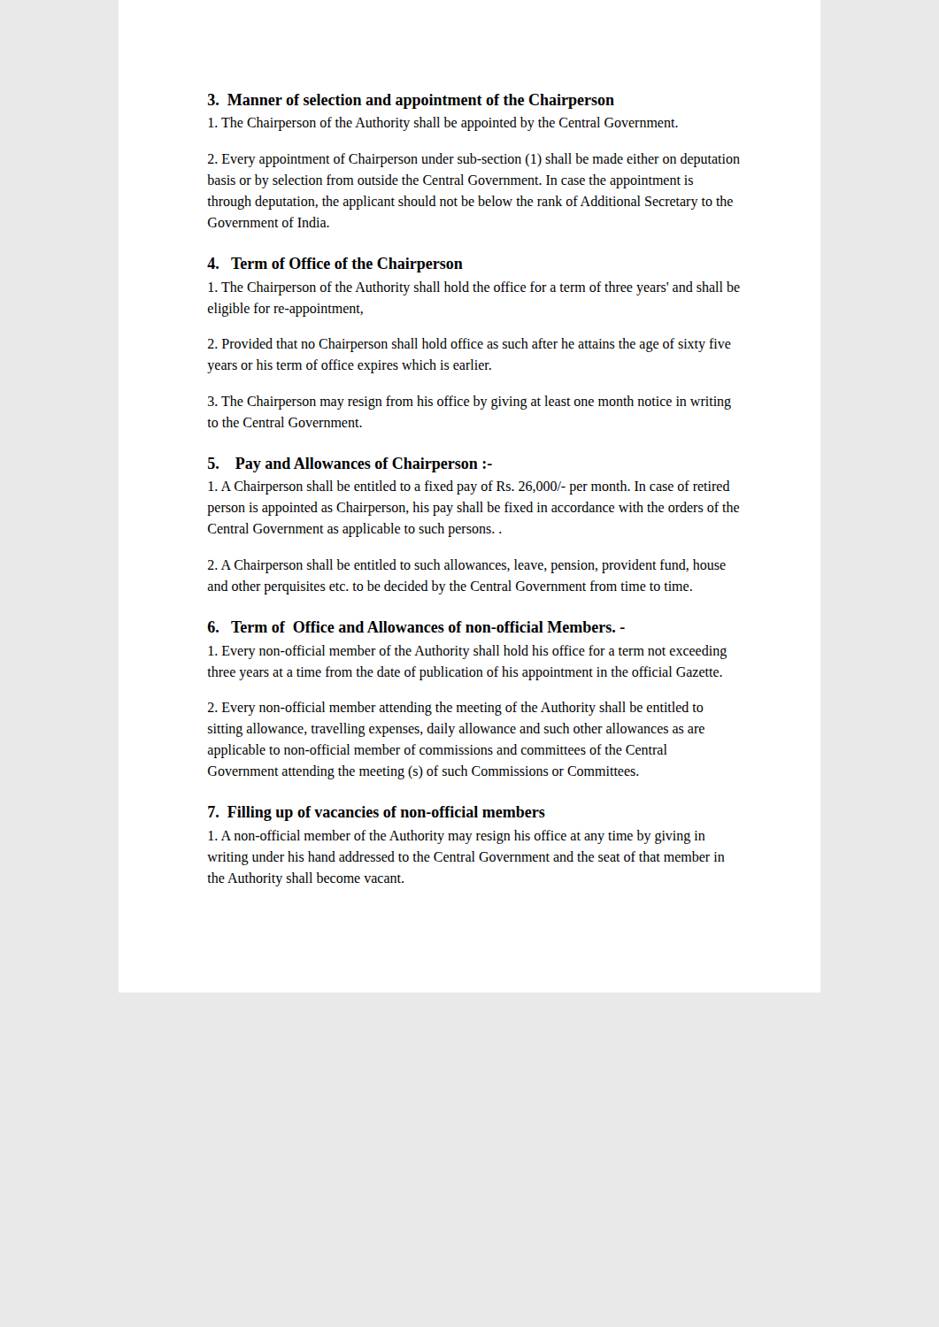3. Manner of selection and appointment of the Chairperson
1. The Chairperson of the Authority shall be appointed by the Central Government.
2. Every appointment of Chairperson under sub-section (1) shall be made either on deputation basis or by selection from outside the Central Government. In case the appointment is through deputation, the applicant should not be below the rank of Additional Secretary to the Government of India.
4. Term of Office of the Chairperson
1. The Chairperson of the Authority shall hold the office for a term of three years' and shall be eligible for re-appointment,
2. Provided that no Chairperson shall hold office as such after he attains the age of sixty five years or his term of office expires which is earlier.
3. The Chairperson may resign from his office by giving at least one month notice in writing to the Central Government.
5. Pay and Allowances of Chairperson :-
1. A Chairperson shall be entitled to a fixed pay of Rs. 26,000/- per month. In case of retired person is appointed as Chairperson, his pay shall be fixed in accordance with the orders of the Central Government as applicable to such persons. .
2. A Chairperson shall be entitled to such allowances, leave, pension, provident fund, house and other perquisites etc. to be decided by the Central Government from time to time.
6. Term of Office and Allowances of non-official Members. -
1. Every non-official member of the Authority shall hold his office for a term not exceeding three years at a time from the date of publication of his appointment in the official Gazette.
2. Every non-official member attending the meeting of the Authority shall be entitled to sitting allowance, travelling expenses, daily allowance and such other allowances as are applicable to non-official member of commissions and committees of the Central Government attending the meeting (s) of such Commissions or Committees.
7. Filling up of vacancies of non-official members
1. A non-official member of the Authority may resign his office at any time by giving in writing under his hand addressed to the Central Government and the seat of that member in the Authority shall become vacant.